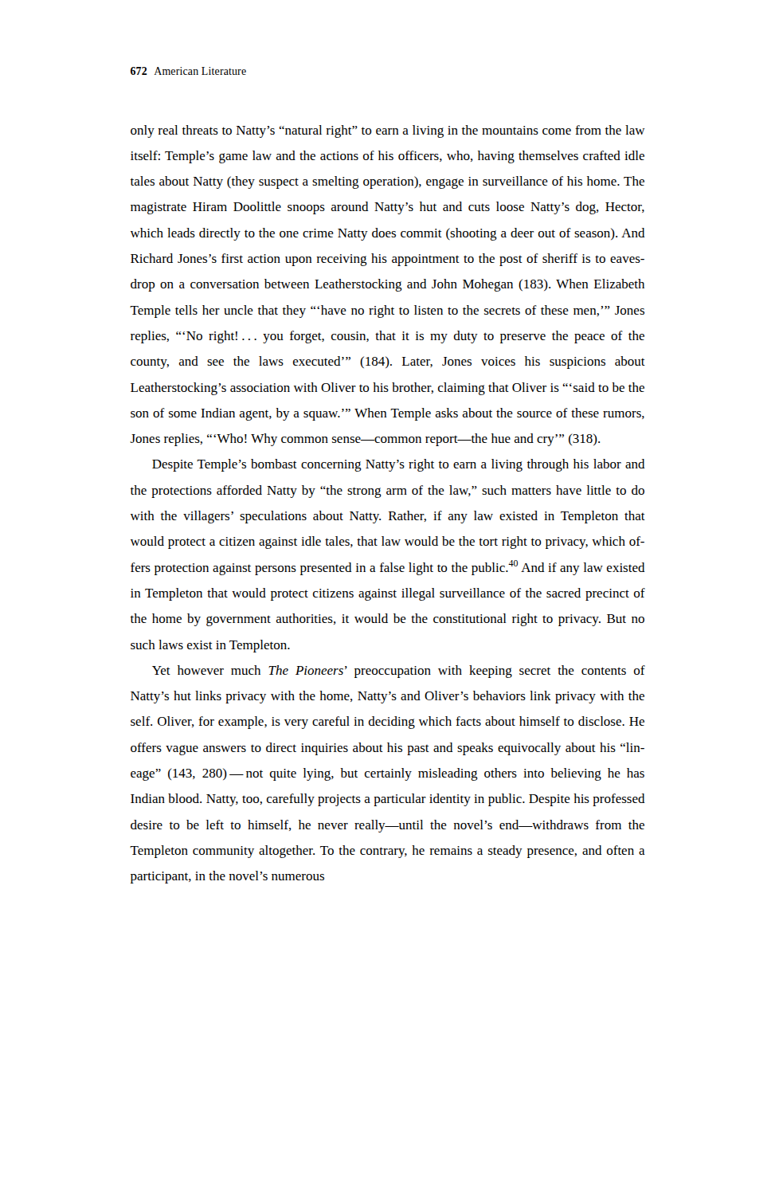672 American Literature
only real threats to Natty’s “natural right” to earn a living in the mountains come from the law itself: Temple’s game law and the actions of his officers, who, having themselves crafted idle tales about Natty (they suspect a smelting operation), engage in surveillance of his home. The magistrate Hiram Doolittle snoops around Natty’s hut and cuts loose Natty’s dog, Hector, which leads directly to the one crime Natty does commit (shooting a deer out of season). And Richard Jones’s first action upon receiving his appointment to the post of sheriff is to eavesdrop on a conversation between Leatherstocking and John Mohegan (183). When Elizabeth Temple tells her uncle that they “‘have no right to listen to the secrets of these men,’” Jones replies, “‘No right! . . . you forget, cousin, that it is my duty to preserve the peace of the county, and see the laws executed’” (184). Later, Jones voices his suspicions about Leatherstocking’s association with Oliver to his brother, claiming that Oliver is “‘said to be the son of some Indian agent, by a squaw.’” When Temple asks about the source of these rumors, Jones replies, “‘Who! Why common sense—common report—the hue and cry’” (318).
Despite Temple’s bombast concerning Natty’s right to earn a living through his labor and the protections afforded Natty by “the strong arm of the law,” such matters have little to do with the villagers’ speculations about Natty. Rather, if any law existed in Templeton that would protect a citizen against idle tales, that law would be the tort right to privacy, which offers protection against persons presented in a false light to the public.40 And if any law existed in Templeton that would protect citizens against illegal surveillance of the sacred precinct of the home by government authorities, it would be the constitutional right to privacy. But no such laws exist in Templeton.
Yet however much The Pioneers’ preoccupation with keeping secret the contents of Natty’s hut links privacy with the home, Natty’s and Oliver’s behaviors link privacy with the self. Oliver, for example, is very careful in deciding which facts about himself to disclose. He offers vague answers to direct inquiries about his past and speaks equivocally about his “lineage” (143, 280) — not quite lying, but certainly misleading others into believing he has Indian blood. Natty, too, carefully projects a particular identity in public. Despite his professed desire to be left to himself, he never really—until the novel’s end—withdraws from the Templeton community altogether. To the contrary, he remains a steady presence, and often a participant, in the novel’s numerous